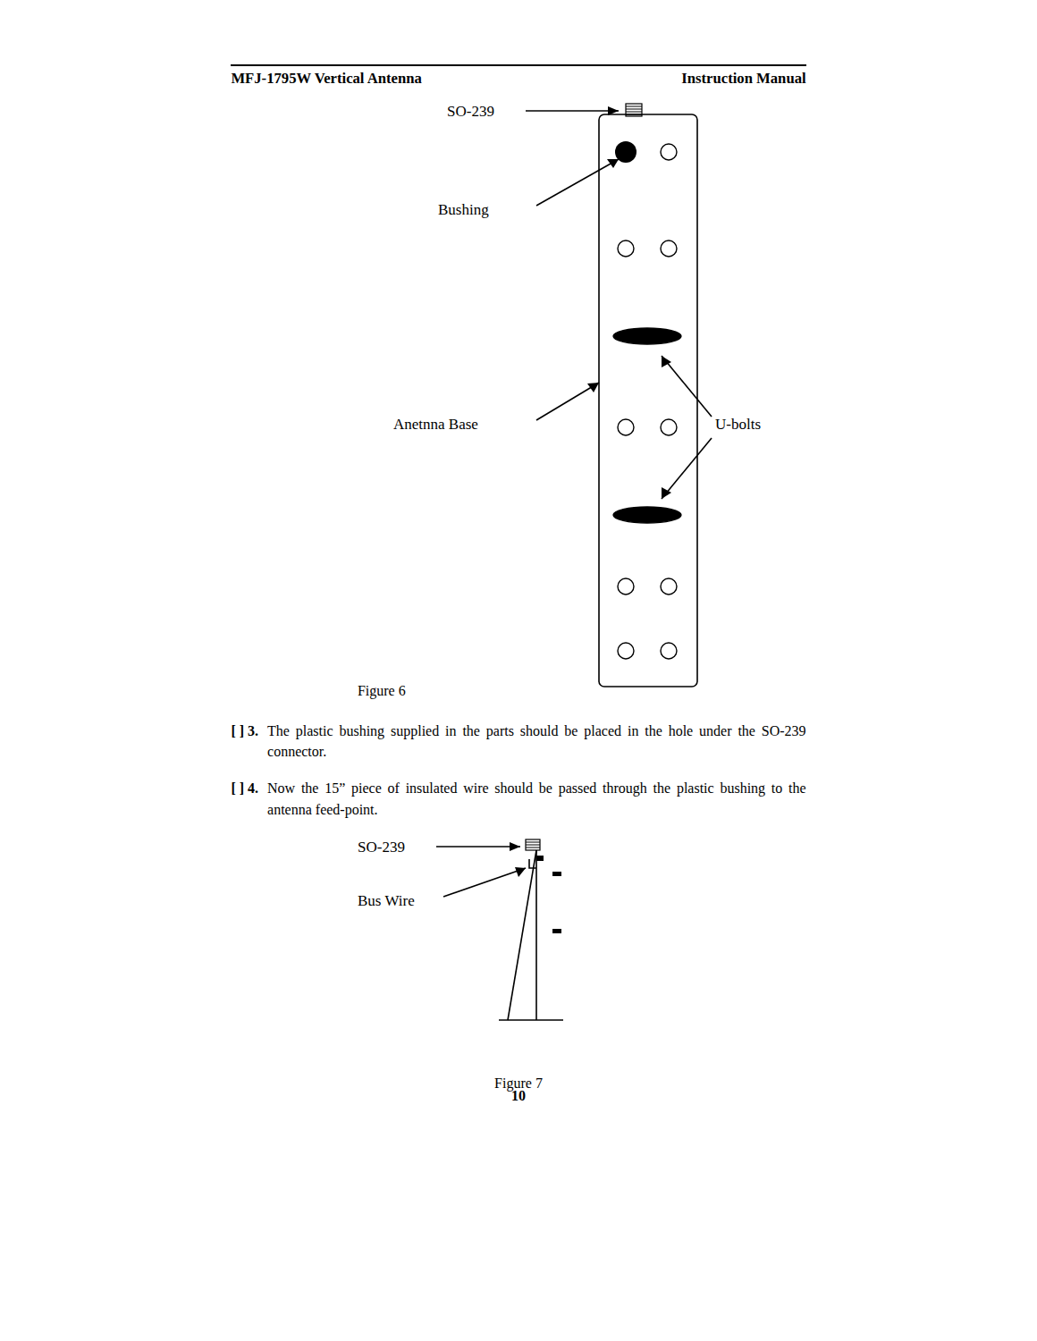MFJ-1795W Vertical Antenna
Instruction Manual
SO-239 Bushing Anetnna Base U-bolts
Figure 6
[ ] 3.
The plastic bushing supplied in the parts should be placed in the hole under the SO-239 connector.
[ ] 4.
Now the 15” piece of insulated wire should be passed through the plastic bushing to the antenna feed-point.
SO-239 Bus Wire
Figure 7
10